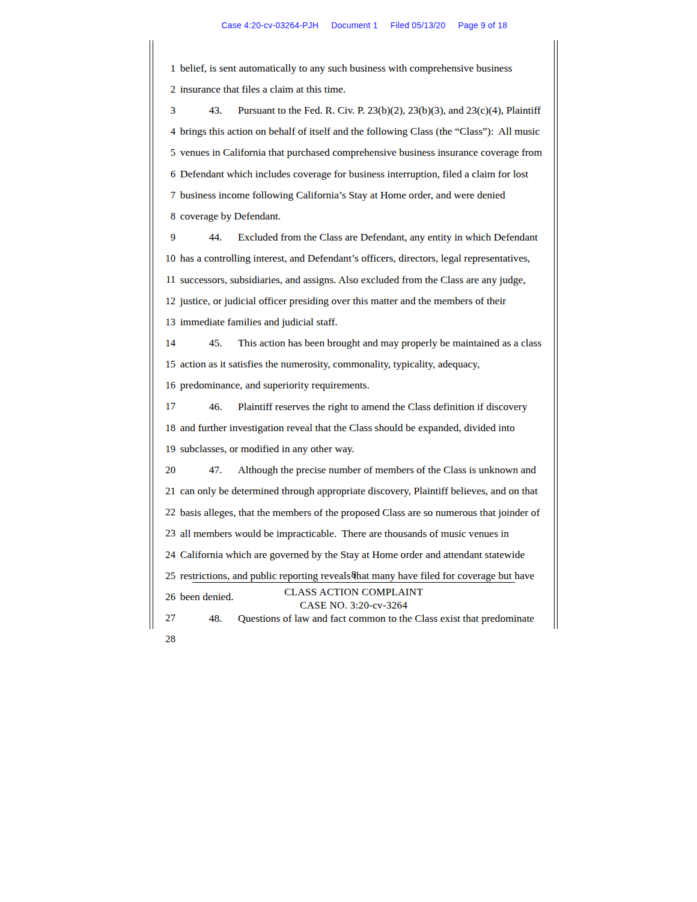Case 4:20-cv-03264-PJH Document 1 Filed 05/13/20 Page 9 of 18
1
2
3
4
5
6
7
8
9
10
11
12
13
14
15
16
17
18
19
20
21
22
23
24
25
26
27
28
belief, is sent automatically to any such business with comprehensive business insurance that files a claim at this time.
43. Pursuant to the Fed. R. Civ. P. 23(b)(2), 23(b)(3), and 23(c)(4), Plaintiff brings this action on behalf of itself and the following Class (the “Class”): All music venues in California that purchased comprehensive business insurance coverage from Defendant which includes coverage for business interruption, filed a claim for lost business income following California’s Stay at Home order, and were denied coverage by Defendant.
44. Excluded from the Class are Defendant, any entity in which Defendant has a controlling interest, and Defendant’s officers, directors, legal representatives, successors, subsidiaries, and assigns. Also excluded from the Class are any judge, justice, or judicial officer presiding over this matter and the members of their immediate families and judicial staff.
45. This action has been brought and may properly be maintained as a class action as it satisfies the numerosity, commonality, typicality, adequacy, predominance, and superiority requirements.
46. Plaintiff reserves the right to amend the Class definition if discovery and further investigation reveal that the Class should be expanded, divided into subclasses, or modified in any other way.
47. Although the precise number of members of the Class is unknown and can only be determined through appropriate discovery, Plaintiff believes, and on that basis alleges, that the members of the proposed Class are so numerous that joinder of all members would be impracticable. There are thousands of music venues in California which are governed by the Stay at Home order and attendant statewide restrictions, and public reporting reveals that many have filed for coverage but have been denied.
48. Questions of law and fact common to the Class exist that predominate
8
CLASS ACTION COMPLAINT
CASE NO. 3:20-cv-3264